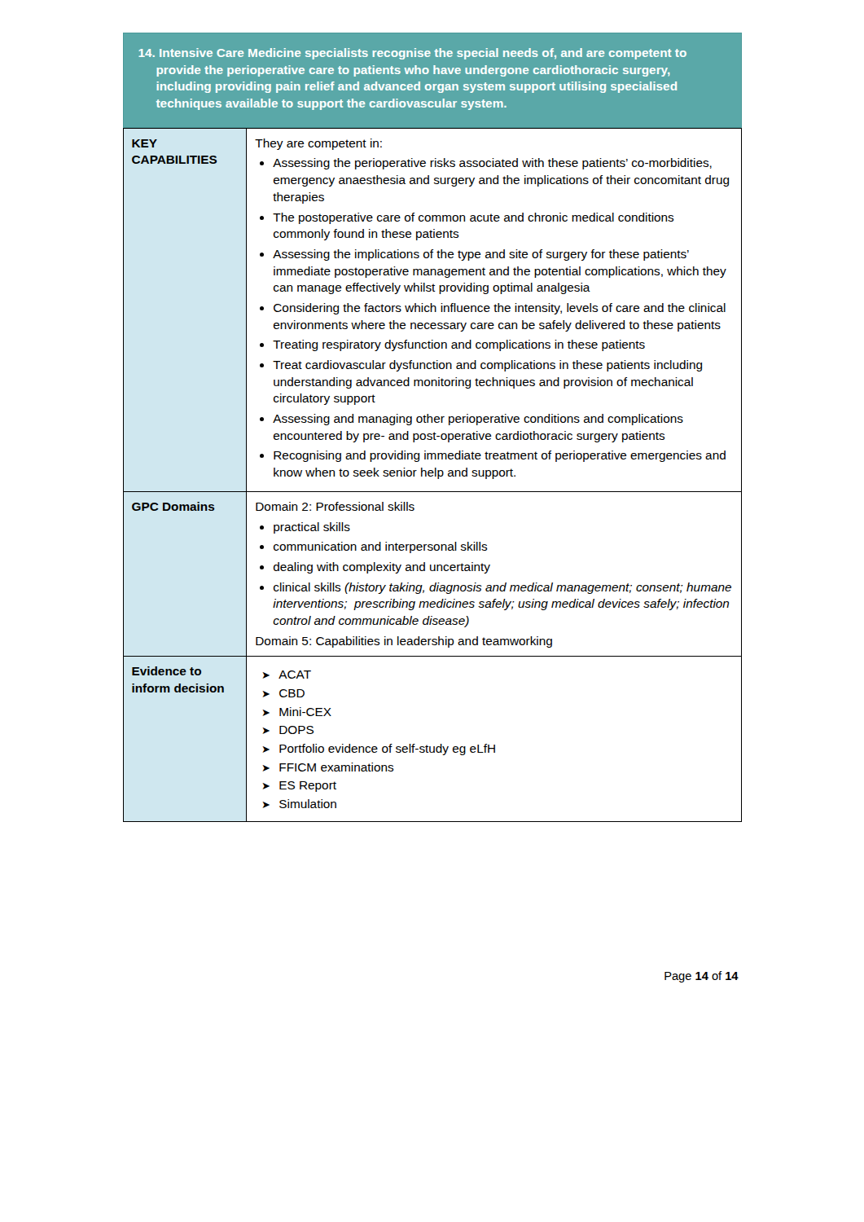14. Intensive Care Medicine specialists recognise the special needs of, and are competent to provide the perioperative care to patients who have undergone cardiothoracic surgery, including providing pain relief and advanced organ system support utilising specialised techniques available to support the cardiovascular system.
| KEY CAPABILITIES | They are competent in: Assessing the perioperative risks associated with these patients’ co-morbidities, emergency anaesthesia and surgery and the implications of their concomitant drug therapies The postoperative care of common acute and chronic medical conditions commonly found in these patients Assessing the implications of the type and site of surgery for these patients’ immediate postoperative management and the potential complications, which they can manage effectively whilst providing optimal analgesia Considering the factors which influence the intensity, levels of care and the clinical environments where the necessary care can be safely delivered to these patients Treating respiratory dysfunction and complications in these patients Treat cardiovascular dysfunction and complications in these patients including understanding advanced monitoring techniques and provision of mechanical circulatory support Assessing and managing other perioperative conditions and complications encountered by pre- and post-operative cardiothoracic surgery patients Recognising and providing immediate treatment of perioperative emergencies and know when to seek senior help and support. |
| GPC Domains | Domain 2: Professional skills practical skills communication and interpersonal skills dealing with complexity and uncertainty clinical skills (history taking, diagnosis and medical management; consent; humane interventions; prescribing medicines safely; using medical devices safely; infection control and communicable disease) Domain 5: Capabilities in leadership and teamworking |
| Evidence to inform decision | ACAT CBD Mini-CEX DOPS Portfolio evidence of self-study eg eLfH FFICM examinations ES Report Simulation |
Page 14 of 14